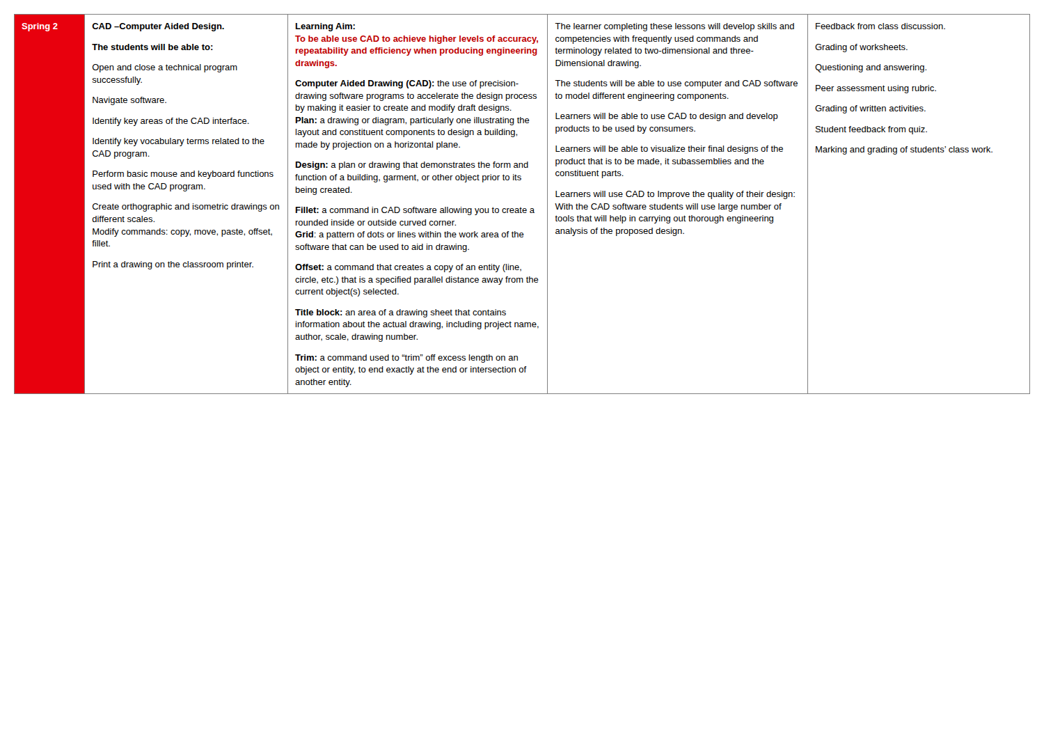| Spring 2 | CAD –Computer Aided Design. The students will be able to: Open and close a technical program successfully. Navigate software. Identify key areas of the CAD interface. Identify key vocabulary terms related to the CAD program. Perform basic mouse and keyboard functions used with the CAD program. Create orthographic and isometric drawings on different scales. Modify commands: copy, move, paste, offset, fillet. Print a drawing on the classroom printer. | Learning Aim: To be able use CAD to achieve higher levels of accuracy, repeatability and efficiency when producing engineering drawings. Computer Aided Drawing (CAD): the use of precision-drawing software programs to accelerate the design process by making it easier to create and modify draft designs. Plan: a drawing or diagram, particularly one illustrating the layout and constituent components to design a building, made by projection on a horizontal plane. Design: a plan or drawing that demonstrates the form and function of a building, garment, or other object prior to its being created. Fillet: a command in CAD software allowing you to create a rounded inside or outside curved corner. Grid : a pattern of dots or lines within the work area of the software that can be used to aid in drawing. Offset: a command that creates a copy of an entity (line, circle, etc.) that is a specified parallel distance away from the current object(s) selected. Title block: an area of a drawing sheet that contains information about the actual drawing, including project name, author, scale, drawing number. Trim: a command used to “trim” off excess length on an object or entity, to end exactly at the end or intersection of another entity. | The learner completing these lessons will develop skills and competencies with frequently used commands and terminology related to two-dimensional and three-Dimensional drawing. The students will be able to use computer and CAD software to model different engineering components. Learners will be able to use CAD to design and develop products to be used by consumers. Learners will be able to visualize their final designs of the product that is to be made, it subassemblies and the constituent parts. Learners will use CAD to Improve the quality of their design: With the CAD software students will use large number of tools that will help in carrying out thorough engineering analysis of the proposed design. | Feedback from class discussion. Grading of worksheets. Questioning and answering. Peer assessment using rubric. Grading of written activities. Student feedback from quiz. Marking and grading of students’ class work. |